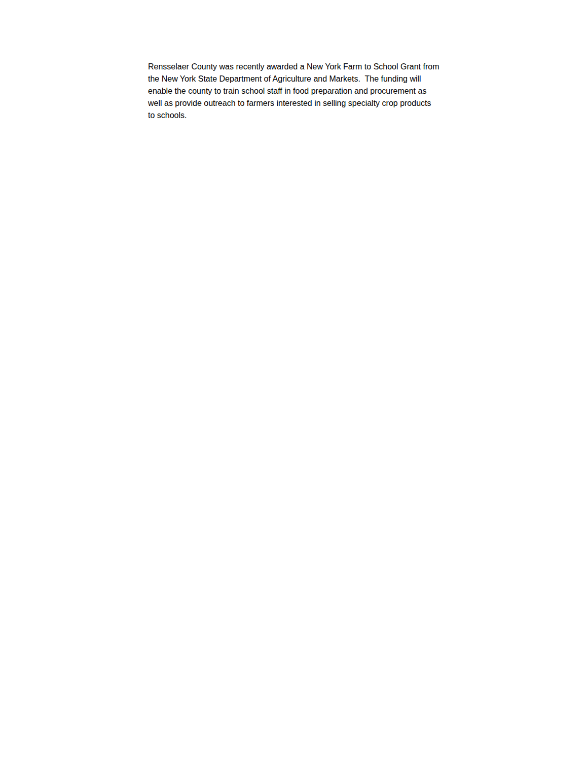Rensselaer County was recently awarded a New York Farm to School Grant from the New York State Department of Agriculture and Markets. The funding will enable the county to train school staff in food preparation and procurement as well as provide outreach to farmers interested in selling specialty crop products to schools.